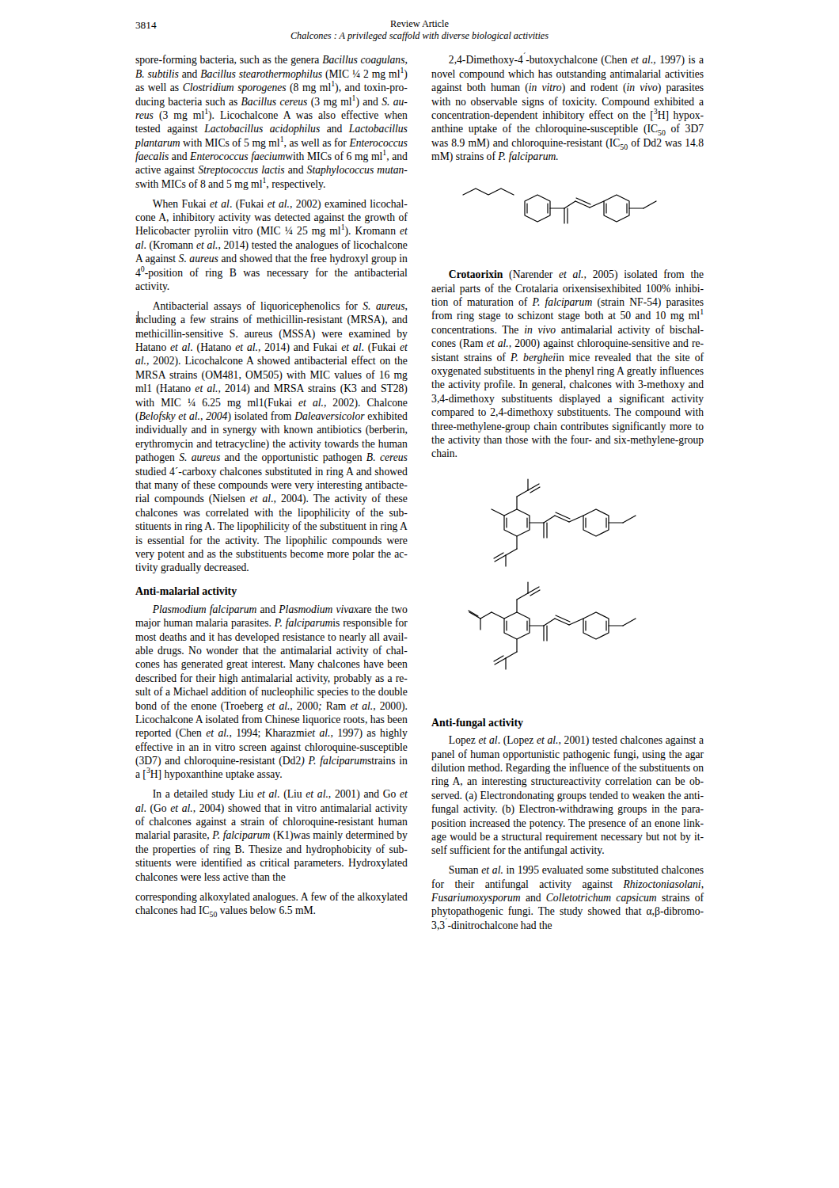3814
Review Article
Chalcones : A privileged scaffold with diverse biological activities
spore-forming bacteria, such as the genera Bacillus coagulans, B. subtilis and Bacillus stearothermophilus (MIC ¼ 2 mg ml1) as well as Clostridium sporogenes (8 mg ml1), and toxin-producing bacteria such as Bacillus cereus (3 mg ml1) and S. aureus (3 mg ml1). Licochalcone A was also effective when tested against Lactobacillus acidophilus and Lactobacillus plantarum with MICs of 5 mg ml1, as well as for Enterococcus faecalis and Enterococcus faeciumwith MICs of 6 mg ml1, and active against Streptococcus lactis and Staphylococcus mutanswith MICs of 8 and 5 mg ml1, respectively.
When Fukai et al. (Fukai et al., 2002) examined licochalcone A, inhibitory activity was detected against the growth of Helicobacter pyroliin vitro (MIC ¼ 25 mg ml1). Kromann et al. (Kromann et al., 2014) tested the analogues of licochalcone A against S. aureus and showed that the free hydroxyl group in 40-position of ring B was necessary for the antibacterial activity.
Antibacterial assays of liquoricephenolics for S. aureus, including a few strains of methicillin-resistant (MRSA), and methicillin-sensitive S. aureus (MSSA) were examined by Hatano et al. (Hatano et al., 2014) and Fukai et al. (Fukai et al., 2002). Licochalcone A showed antibacterial effect on the MRSA strains (OM481, OM505) with MIC values of 16 mg ml1 (Hatano et al., 2014) and MRSA strains (K3 and ST28) with MIC ¼ 6.25 mg ml1(Fukai et al., 2002). Chalcone (Belofsky et al., 2004) isolated from Daleaversicolor exhibited individually and in synergy with known antibiotics (berberin, erythromycin and tetracycline) the activity towards the human pathogen S. aureus and the opportunistic pathogen B. cereus studied 4´-carboxy chalcones substituted in ring A and showed that many of these compounds were very interesting antibacterial compounds (Nielsen et al., 2004). The activity of these chalcones was correlated with the lipophilicity of the substituents in ring A. The lipophilicity of the substituent in ring A is essential for the activity. The lipophilic compounds were very potent and as the substituents become more polar the activity gradually decreased.
Anti-malarial activity
Plasmodium falciparum and Plasmodium vivaxare the two major human malaria parasites. P. falciparumis responsible for most deaths and it has developed resistance to nearly all available drugs. No wonder that the antimalarial activity of chalcones has generated great interest. Many chalcones have been described for their high antimalarial activity, probably as a result of a Michael addition of nucleophilic species to the double bond of the enone (Troeberg et al., 2000; Ram et al., 2000). Licochalcone A isolated from Chinese liquorice roots, has been reported (Chen et al., 1994; Kharazmiet al., 1997) as highly effective in an in vitro screen against chloroquine-susceptible (3D7) and chloroquine-resistant (Dd2) P. falciparumstrains in a [3H] hypoxanthine uptake assay.
In a detailed study Liu et al. (Liu et al., 2001) and Go et al. (Go et al., 2004) showed that in vitro antimalarial activity of chalcones against a strain of chloroquine-resistant human malarial parasite, P. falciparum (K1)was mainly determined by the properties of ring B. Thesize and hydrophobicity of substituents were identified as critical parameters. Hydroxylated chalcones were less active than the
corresponding alkoxylated analogues. A few of the alkoxylated chalcones had IC50 values below 6.5 mM.
2,4-Dimethoxy-4´-butoxychalcone (Chen et al., 1997) is a novel compound which has outstanding antimalarial activities against both human (in vitro) and rodent (in vivo) parasites with no observable signs of toxicity. Compound exhibited a concentration-dependent inhibitory effect on the [3H] hypoxanthine uptake of the chloroquine-susceptible (IC50 of 3D7 was 8.9 mM) and chloroquine-resistant (IC50 of Dd2 was 14.8 mM) strains of P. falciparum.
Crotaorixin (Narender et al., 2005) isolated from the aerial parts of the Crotalaria orixensisexhibited 100% inhibition of maturation of P. falciparum (strain NF-54) parasites from ring stage to schizont stage both at 50 and 10 mg ml1 concentrations. The in vivo antimalarial activity of bischalcones (Ram et al., 2000) against chloroquine-sensitive and resistant strains of P. bergheiin mice revealed that the site of oxygenated substituents in the phenyl ring A greatly influences the activity profile. In general, chalcones with 3-methoxy and 3,4-dimethoxy substituents displayed a significant activity compared to 2,4-dimethoxy substituents. The compound with three-methylene-group chain contributes significantly more to the activity than those with the four- and six-methylene-group chain.
Anti-fungal activity
Lopez et al. (Lopez et al., 2001) tested chalcones against a panel of human opportunistic pathogenic fungi, using the agar dilution method. Regarding the influence of the substituents on ring A, an interesting structureactivity correlation can be observed. (a) Electrondonating groups tended to weaken the antifungal activity. (b) Electron-withdrawing groups in the para-position increased the potency. The presence of an enone linkage would be a structural requirement necessary but not by itself sufficient for the antifungal activity.
Suman et al. in 1995 evaluated some substituted chalcones for their antifungal activity against Rhizoctoniasolani, Fusariumoxysporum and Colletotrichum capsicum strains of phytopathogenic fungi. The study showed that α,β-dibromo-3,3´-dinitrochalcone had the